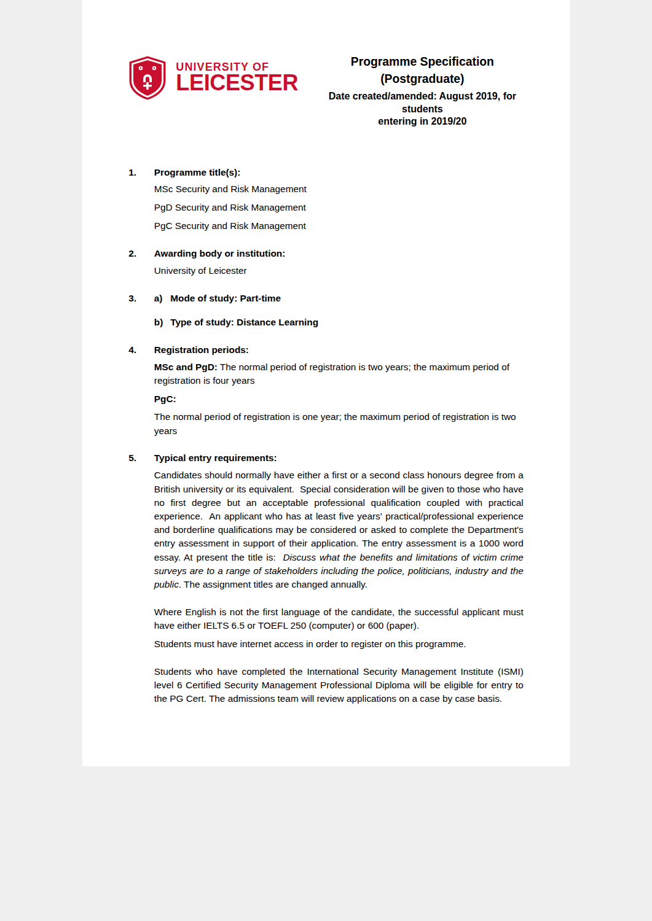UNIVERSITY OF LEICESTER
Programme Specification (Postgraduate)
Date created/amended: August 2019, for students
entering in 2019/20
Programme title(s):
MSc Security and Risk Management
PgD Security and Risk Management
PgC Security and Risk Management
Awarding body or institution:
University of Leicester
a) Mode of study: Part-time
b) Type of study: Distance Learning
Registration periods:
MSc and PgD: The normal period of registration is two years; the maximum period of registration is four years
PgC:
The normal period of registration is one year; the maximum period of registration is two years
Typical entry requirements:
Candidates should normally have either a first or a second class honours degree from a British university or its equivalent. Special consideration will be given to those who have no first degree but an acceptable professional qualification coupled with practical experience. An applicant who has at least five years' practical/professional experience and borderline qualifications may be considered or asked to complete the Department's entry assessment in support of their application. The entry assessment is a 1000 word essay. At present the title is: Discuss what the benefits and limitations of victim crime surveys are to a range of stakeholders including the police, politicians, industry and the public. The assignment titles are changed annually.
Where English is not the first language of the candidate, the successful applicant must have either IELTS 6.5 or TOEFL 250 (computer) or 600 (paper).
Students must have internet access in order to register on this programme.
Students who have completed the International Security Management Institute (ISMI) level 6 Certified Security Management Professional Diploma will be eligible for entry to the PG Cert. The admissions team will review applications on a case by case basis.